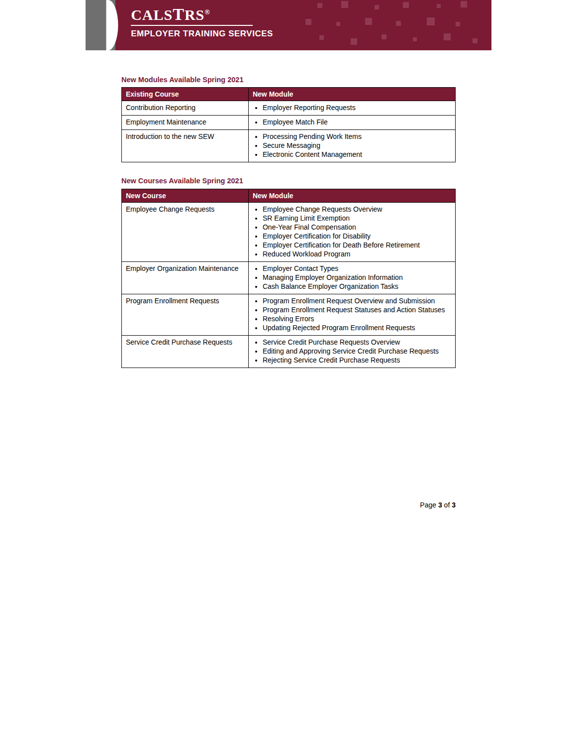CALSTRS®
EMPLOYER TRAINING SERVICES
New Modules Available Spring 2021
| Existing Course | New Module |
| --- | --- |
| Contribution Reporting | Employer Reporting Requests |
| Employment Maintenance | Employee Match File |
| Introduction to the new SEW | Processing Pending Work Items Secure Messaging Electronic Content Management |
New Courses Available Spring 2021
| New Course | New Module |
| --- | --- |
| Employee Change Requests | Employee Change Requests Overview SR Earning Limit Exemption One-Year Final Compensation Employer Certification for Disability Employer Certification for Death Before Retirement Reduced Workload Program |
| Employer Organization Maintenance | Employer Contact Types Managing Employer Organization Information Cash Balance Employer Organization Tasks |
| Program Enrollment Requests | Program Enrollment Request Overview and Submission Program Enrollment Request Statuses and Action Statuses Resolving Errors Updating Rejected Program Enrollment Requests |
| Service Credit Purchase Requests | Service Credit Purchase Requests Overview Editing and Approving Service Credit Purchase Requests Rejecting Service Credit Purchase Requests |
Page 3 of 3